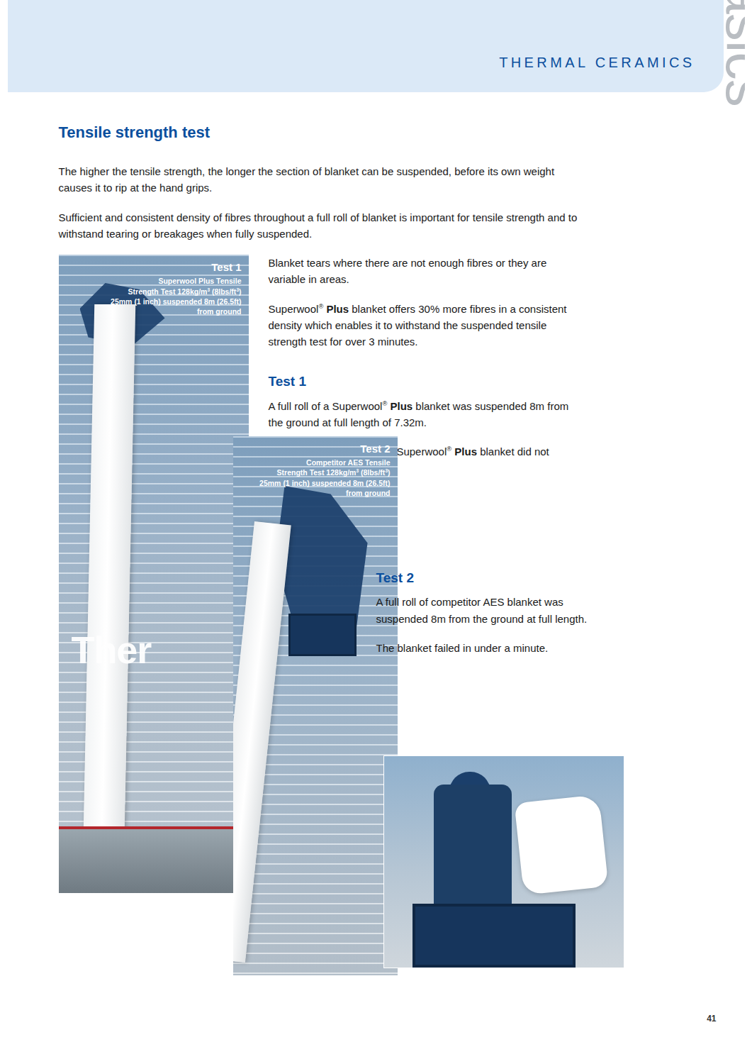Thermal Ceramics
Back to Basics
Tensile strength test
The higher the tensile strength, the longer the section of blanket can be suspended, before its own weight causes it to rip at the hand grips.
Sufficient and consistent density of fibres throughout a full roll of blanket is important for tensile strength and to withstand tearing or breakages when fully suspended.
Ther
Test 1 Superwool Plus Tensile
Strength Test 128kg/m3 (8lbs/ft3)
25mm (1 inch) suspended 8m (26.5ft)
from ground
Blanket tears where there are not enough fibres or they are variable in areas.
Superwool® Plus blanket offers 30% more fibres in a consistent density which enables it to withstand the suspended tensile strength test for over 3 minutes.
Test 1
A full roll of a Superwool® Plus blanket was suspended 8m from the ground at full length of 7.32m.
After more than 3 minutes, Superwool® Plus blanket did not break.
Test 2 Competitor AES Tensile
Strength Test 128kg/m3 (8lbs/ft3)
25mm (1 inch) suspended 8m (26.5ft)
from ground
Test 2
A full roll of competitor AES blanket was suspended 8m from the ground at full length.
The blanket failed in under a minute.
41